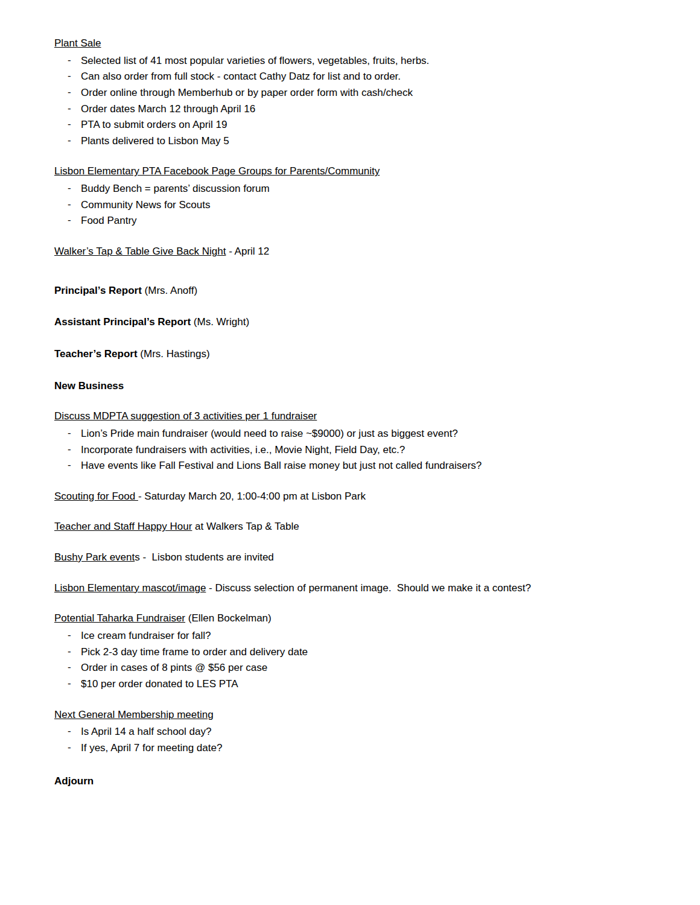Plant Sale
Selected list of 41 most popular varieties of flowers, vegetables, fruits, herbs.
Can also order from full stock - contact Cathy Datz for list and to order.
Order online through Memberhub or by paper order form with cash/check
Order dates March 12 through April 16
PTA to submit orders on April 19
Plants delivered to Lisbon May 5
Lisbon Elementary PTA Facebook Page Groups for Parents/Community
Buddy Bench = parents’ discussion forum
Community News for Scouts
Food Pantry
Walker’s Tap & Table Give Back Night - April 12
Principal’s Report (Mrs. Anoff)
Assistant Principal’s Report (Ms. Wright)
Teacher’s Report (Mrs. Hastings)
New Business
Discuss MDPTA suggestion of 3 activities per 1 fundraiser
Lion’s Pride main fundraiser (would need to raise ~$9000) or just as biggest event?
Incorporate fundraisers with activities, i.e., Movie Night, Field Day, etc.?
Have events like Fall Festival and Lions Ball raise money but just not called fundraisers?
Scouting for Food - Saturday March 20, 1:00-4:00 pm at Lisbon Park
Teacher and Staff Happy Hour at Walkers Tap & Table
Bushy Park events - Lisbon students are invited
Lisbon Elementary mascot/image - Discuss selection of permanent image. Should we make it a contest?
Potential Taharka Fundraiser (Ellen Bockelman)
Ice cream fundraiser for fall?
Pick 2-3 day time frame to order and delivery date
Order in cases of 8 pints @ $56 per case
$10 per order donated to LES PTA
Next General Membership meeting
Is April 14 a half school day?
If yes, April 7 for meeting date?
Adjourn